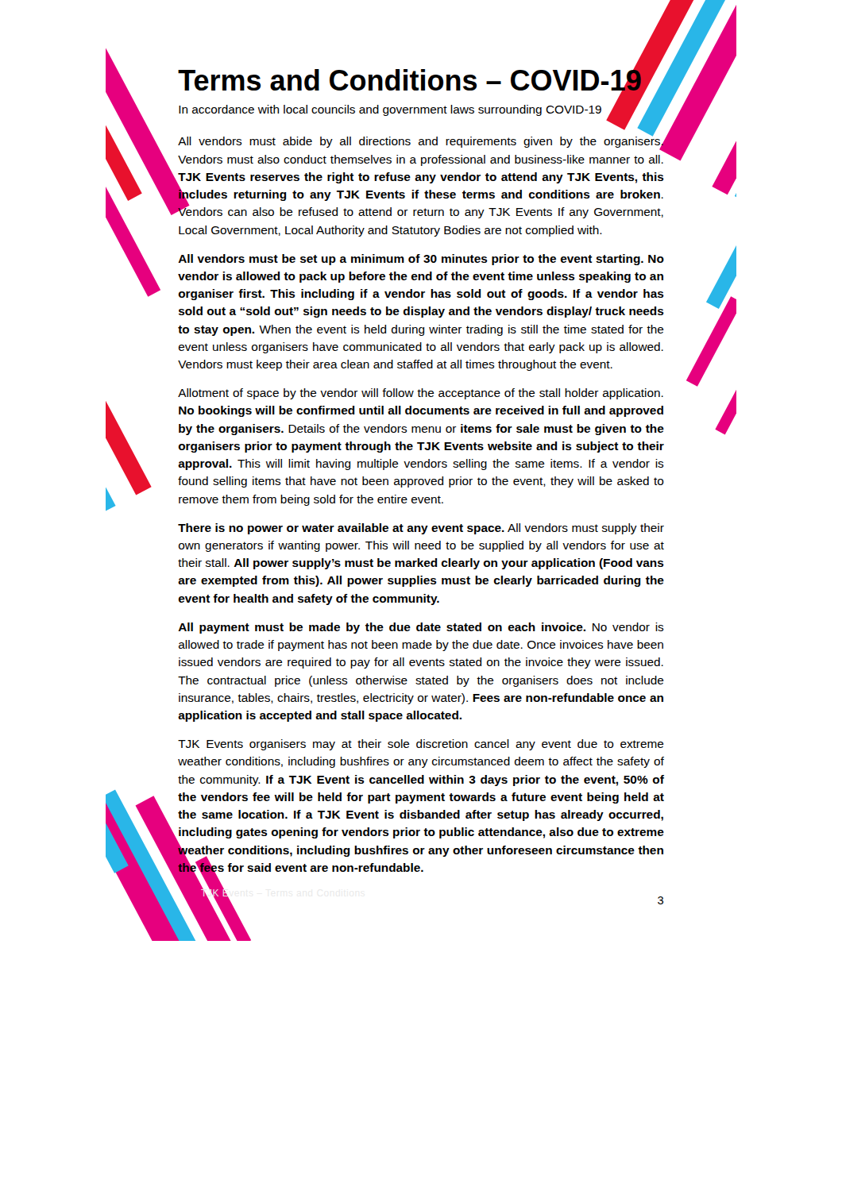Terms and Conditions – COVID-19
In accordance with local councils and government laws surrounding COVID-19
All vendors must abide by all directions and requirements given by the organisers. Vendors must also conduct themselves in a professional and business-like manner to all. TJK Events reserves the right to refuse any vendor to attend any TJK Events, this includes returning to any TJK Events if these terms and conditions are broken. Vendors can also be refused to attend or return to any TJK Events If any Government, Local Government, Local Authority and Statutory Bodies are not complied with.
All vendors must be set up a minimum of 30 minutes prior to the event starting. No vendor is allowed to pack up before the end of the event time unless speaking to an organiser first. This including if a vendor has sold out of goods. If a vendor has sold out a “sold out” sign needs to be display and the vendors display/ truck needs to stay open. When the event is held during winter trading is still the time stated for the event unless organisers have communicated to all vendors that early pack up is allowed. Vendors must keep their area clean and staffed at all times throughout the event.
Allotment of space by the vendor will follow the acceptance of the stall holder application. No bookings will be confirmed until all documents are received in full and approved by the organisers. Details of the vendors menu or items for sale must be given to the organisers prior to payment through the TJK Events website and is subject to their approval. This will limit having multiple vendors selling the same items. If a vendor is found selling items that have not been approved prior to the event, they will be asked to remove them from being sold for the entire event.
There is no power or water available at any event space. All vendors must supply their own generators if wanting power. This will need to be supplied by all vendors for use at their stall. All power supply’s must be marked clearly on your application (Food vans are exempted from this). All power supplies must be clearly barricaded during the event for health and safety of the community.
All payment must be made by the due date stated on each invoice. No vendor is allowed to trade if payment has not been made by the due date. Once invoices have been issued vendors are required to pay for all events stated on the invoice they were issued. The contractual price (unless otherwise stated by the organisers does not include insurance, tables, chairs, trestles, electricity or water). Fees are non-refundable once an application is accepted and stall space allocated.
TJK Events organisers may at their sole discretion cancel any event due to extreme weather conditions, including bushfires or any circumstanced deem to affect the safety of the community. If a TJK Event is cancelled within 3 days prior to the event, 50% of the vendors fee will be held for part payment towards a future event being held at the same location. If a TJK Event is disbanded after setup has already occurred, including gates opening for vendors prior to public attendance, also due to extreme weather conditions, including bushfires or any other unforeseen circumstance then the fees for said event are non-refundable.
TJK Events – Terms and Conditions
3